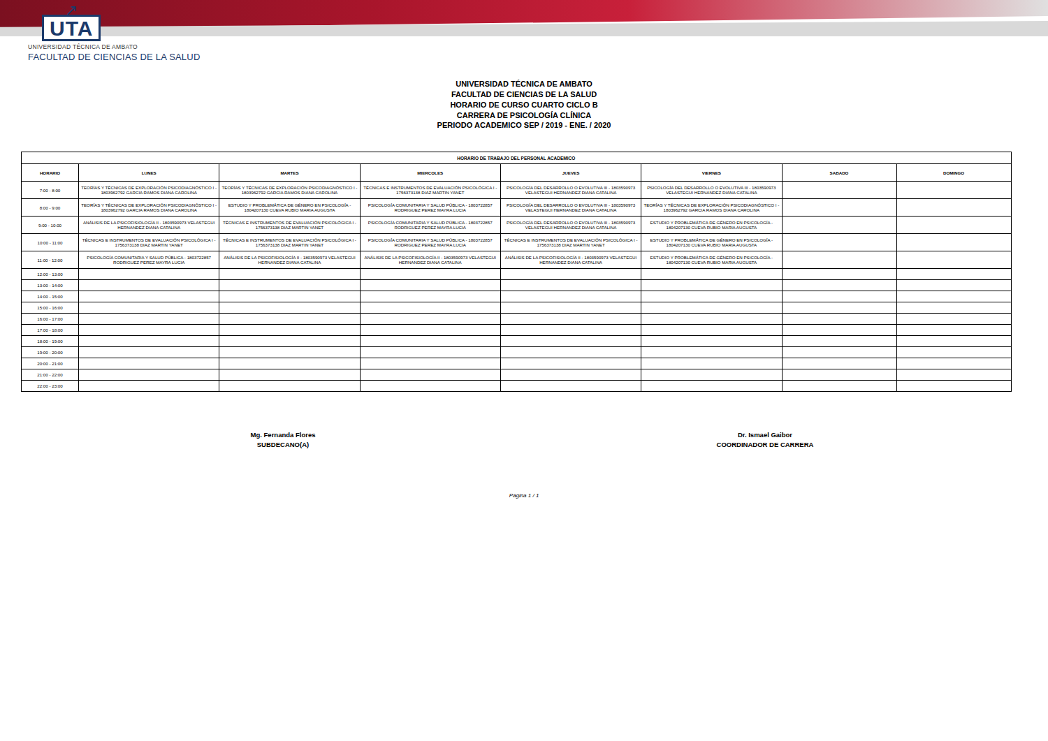↗
UTA
UNIVERSIDAD TÉCNICA DE AMBATO
FACULTAD DE CIENCIAS DE LA SALUD
UNIVERSIDAD TÉCNICA DE AMBATO
FACULTAD DE CIENCIAS DE LA SALUD
HORARIO DE CURSO CUARTO CICLO B
CARRERA DE PSICOLOGÍA CLÍNICA
PERIODO ACADEMICO SEP / 2019 - ENE. / 2020
| HORARIO DE TRABAJO DEL PERSONAL ACADEMICO | |
| HORARIO | LUNES | MARTES | MIERCOLES | JUEVES | VIERNES | SABADO | DOMINGO | |
| 7:00 - 8:00 | TEORÍAS Y TÉCNICAS DE EXPLORACIÓN PSICODIAGNÓSTICO I - 1803962792 GARCIA RAMOS DIANA CAROLINA | TEORÍAS Y TÉCNICAS DE EXPLORACIÓN PSICODIAGNÓSTICO I - 1803962792 GARCIA RAMOS DIANA CAROLINA | TÉCNICAS E INSTRUMENTOS DE EVALUACIÓN PSICOLÓGICA I - 1756373138 DIAZ MARTIN YANET | PSICOLOGÍA DEL DESARROLLO O EVOLUTIVA III - 1803590973 VELASTEGUI HERNANDEZ DIANA CATALINA | PSICOLOGÍA DEL DESARROLLO O EVOLUTIVA III - 1803590973 VELASTEGUI HERNANDEZ DIANA CATALINA | | | |
| 8:00 - 9:00 | TEORÍAS Y TÉCNICAS DE EXPLORACIÓN PSICODIAGNÓSTICO I - 1803962792 GARCIA RAMOS DIANA CAROLINA | ESTUDIO Y PROBLEMÁTICA DE GÉNERO EN PSICOLOGÍA - 1804207130 CUEVA RUBIO MARIA AUGUSTA | PSICOLOGÍA COMUNITARIA Y SALUD PÚBLICA - 1803722857 RODRIGUEZ PEREZ MAYRA LUCIA | PSICOLOGÍA DEL DESARROLLO O EVOLUTIVA III - 1803590973 VELASTEGUI HERNANDEZ DIANA CATALINA | TEORÍAS Y TÉCNICAS DE EXPLORACIÓN PSICODIAGNÓSTICO I - 1803962792 GARCIA RAMOS DIANA CAROLINA | | | |
| 9:00 - 10:00 | ANÁLISIS DE LA PSICOFISIOLOGÍA II - 1803590973 VELASTEGUI HERNANDEZ DIANA CATALINA | TÉCNICAS E INSTRUMENTOS DE EVALUACIÓN PSICOLÓGICA I - 1756373138 DIAZ MARTIN YANET | PSICOLOGÍA COMUNITARIA Y SALUD PÚBLICA - 1803722857 RODRIGUEZ PEREZ MAYRA LUCIA | PSICOLOGÍA DEL DESARROLLO O EVOLUTIVA III - 1803590973 VELASTEGUI HERNANDEZ DIANA CATALINA | ESTUDIO Y PROBLEMÁTICA DE GÉNERO EN PSICOLOGÍA - 1804207130 CUEVA RUBIO MARIA AUGUSTA | | | |
| 10:00 - 11:00 | TÉCNICAS E INSTRUMENTOS DE EVALUACIÓN PSICOLÓGICA I - 1756373138 DIAZ MARTIN YANET | TÉCNICAS E INSTRUMENTOS DE EVALUACIÓN PSICOLÓGICA I - 1756373138 DIAZ MARTIN YANET | PSICOLOGÍA COMUNITARIA Y SALUD PÚBLICA - 1803722857 RODRIGUEZ PEREZ MAYRA LUCIA | TÉCNICAS E INSTRUMENTOS DE EVALUACIÓN PSICOLÓGICA I - 1756373138 DIAZ MARTIN YANET | ESTUDIO Y PROBLEMÁTICA DE GÉNERO EN PSICOLOGÍA - 1804207130 CUEVA RUBIO MARIA AUGUSTA | | | |
| 11:00 - 12:00 | PSICOLOGÍA COMUNITARIA Y SALUD PÚBLICA - 1803722857 RODRIGUEZ PEREZ MAYRA LUCIA | ANÁLISIS DE LA PSICOFISIOLOGÍA II - 1803590973 VELASTEGUI HERNANDEZ DIANA CATALINA | ANÁLISIS DE LA PSICOFISIOLOGÍA II - 1803590973 VELASTEGUI HERNANDEZ DIANA CATALINA | ANÁLISIS DE LA PSICOFISIOLOGÍA II - 1803590973 VELASTEGUI HERNANDEZ DIANA CATALINA | ESTUDIO Y PROBLEMÁTICA DE GÉNERO EN PSICOLOGÍA - 1804207130 CUEVA RUBIO MARIA AUGUSTA | | | |
| 12:00 - 13:00 | | | | | | | | |
| 13:00 - 14:00 | | | | | | | | |
| 14:00 - 15:00 | | | | | | | | |
| 15:00 - 16:00 | | | | | | | | |
| 16:00 - 17:00 | | | | | | | | |
| 17:00 - 18:00 | | | | | | | | |
| 18:00 - 19:00 | | | | | | | | |
| 19:00 - 20:00 | | | | | | | | |
| 20:00 - 21:00 | | | | | | | | |
| 21:00 - 22:00 | | | | | | | | |
| 22:00 - 23:00 | | | | | | | | |
| Mg. Fernanda Flores SUBDECANO(A) | Dr. Ismael Gaibor COORDINADOR DE CARRERA |
Página 1 / 1